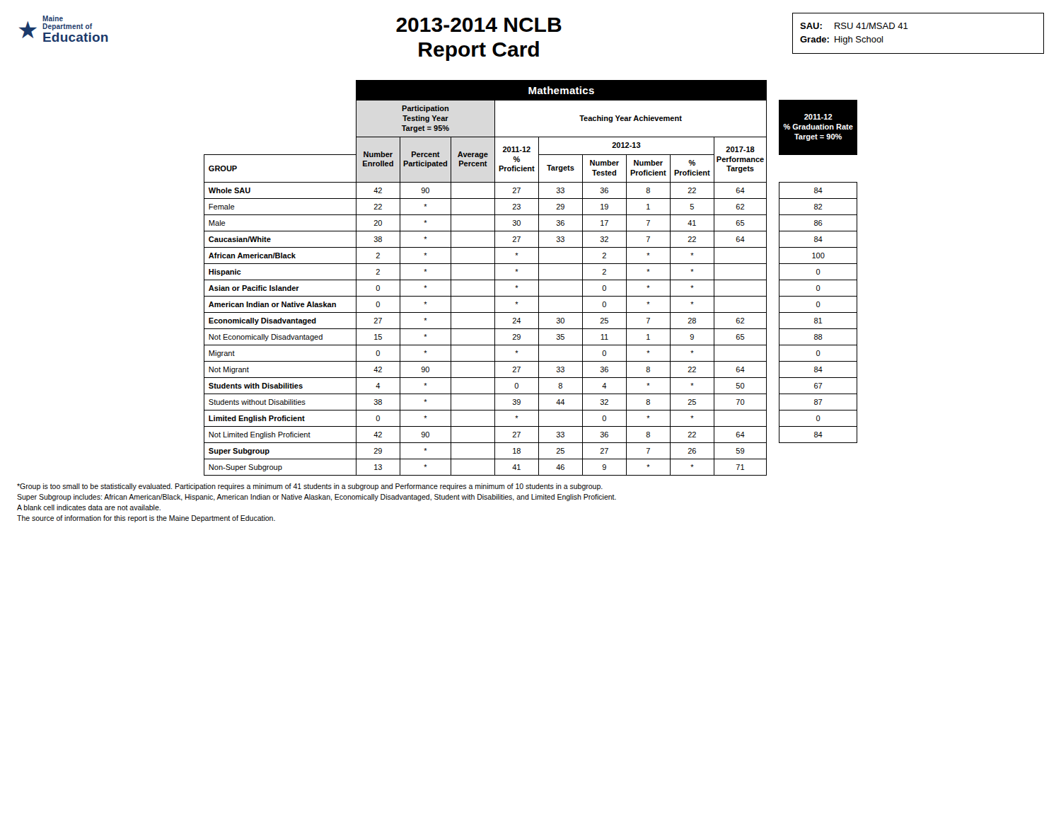★
Maine
Department of
Education
2013-2014 NCLB
Report Card
| SAU: | RSU 41/MSAD 41 |
| Grade: | High School |
| | Mathematics | | |
| | Participation Testing Year Target = 95% | Teaching Year Achievement | | 2011-12 % Graduation Rate Target = 90% |
| | Number Enrolled | Percent Participated | Average Percent | 2011-12 % Proficient | 2012-13 | 2017-18 Performance Targets | |
| GROUP | Targets | Number Tested | Number Proficient | % Proficient | | |
| Whole SAU | 42 | 90 | | 27 | 33 | 36 | 8 | 22 | 64 | | 84 |
| Female | 22 | * | | 23 | 29 | 19 | 1 | 5 | 62 | | 82 |
| Male | 20 | * | | 30 | 36 | 17 | 7 | 41 | 65 | | 86 |
| Caucasian/White | 38 | * | | 27 | 33 | 32 | 7 | 22 | 64 | | 84 |
| African American/Black | 2 | * | | * | | 2 | * | * | | | 100 |
| Hispanic | 2 | * | | * | | 2 | * | * | | | 0 |
| Asian or Pacific Islander | 0 | * | | * | | 0 | * | * | | | 0 |
| American Indian or Native Alaskan | 0 | * | | * | | 0 | * | * | | | 0 |
| Economically Disadvantaged | 27 | * | | 24 | 30 | 25 | 7 | 28 | 62 | | 81 |
| Not Economically Disadvantaged | 15 | * | | 29 | 35 | 11 | 1 | 9 | 65 | | 88 |
| Migrant | 0 | * | | * | | 0 | * | * | | | 0 |
| Not Migrant | 42 | 90 | | 27 | 33 | 36 | 8 | 22 | 64 | | 84 |
| Students with Disabilities | 4 | * | | 0 | 8 | 4 | * | * | 50 | | 67 |
| Students without Disabilities | 38 | * | | 39 | 44 | 32 | 8 | 25 | 70 | | 87 |
| Limited English Proficient | 0 | * | | * | | 0 | * | * | | | 0 |
| Not Limited English Proficient | 42 | 90 | | 27 | 33 | 36 | 8 | 22 | 64 | | 84 |
| Super Subgroup | 29 | * | | 18 | 25 | 27 | 7 | 26 | 59 | | |
| Non-Super Subgroup | 13 | * | | 41 | 46 | 9 | * | * | 71 | | |
*Group is too small to be statistically evaluated. Participation requires a minimum of 41 students in a subgroup and Performance requires a minimum of 10 students in a subgroup.
Super Subgroup includes: African American/Black, Hispanic, American Indian or Native Alaskan, Economically Disadvantaged, Student with Disabilities, and Limited English Proficient.
A blank cell indicates data are not available.
The source of information for this report is the Maine Department of Education.